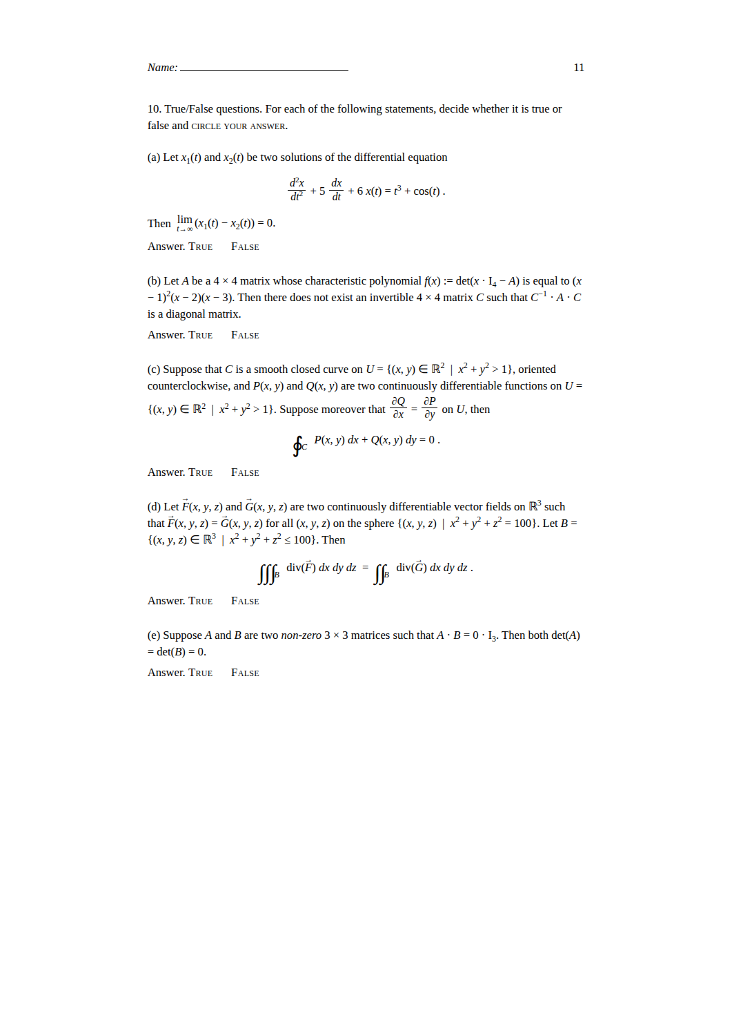Name:
11
10. True/False questions. For each of the following statements, decide whether it is true or false and circle your answer.
(a) Let x1(t) and x2(t) be two solutions of the differential equation
d2x dt2 + 5 dx dt + 6 x(t) = t3 + cos(t) .
Then lim t→∞(x1(t) − x2(t)) = 0.
Answer. True False
(b) Let A be a 4 × 4 matrix whose characteristic polynomial f(x) := det(x · I4 − A) is equal to (x − 1)2(x − 2)(x − 3). Then there does not exist an invertible 4 × 4 matrix C such that C−1 · A · C is a diagonal matrix.
Answer. True False
(c) Suppose that C is a smooth closed curve on U = {(x, y) ∈ ℝ2 | x2 + y2 > 1}, oriented counterclockwise, and P(x, y) and Q(x, y) are two continuously differentiable functions on U = {(x, y) ∈ ℝ2 | x2 + y2 > 1}. Suppose moreover that ∂Q∂x = ∂P∂y on U, then
∮C P(x, y) dx + Q(x, y) dy = 0 .
Answer. True False
(d) Let F(x, y, z) and G(x, y, z) are two continuously differentiable vector fields on ℝ3 such that F(x, y, z) = G(x, y, z) for all (x, y, z) on the sphere {(x, y, z) | x2 + y2 + z2 = 100}. Let B = {(x, y, z) ∈ ℝ3 | x2 + y2 + z2 ≤ 100}. Then
∫∫∫B div(F) dx dy dz = ∫∫B div(G) dx dy dz .
Answer. True False
(e) Suppose A and B are two non-zero 3 × 3 matrices such that A · B = 0 · I3. Then both det(A) = det(B) = 0.
Answer. True False